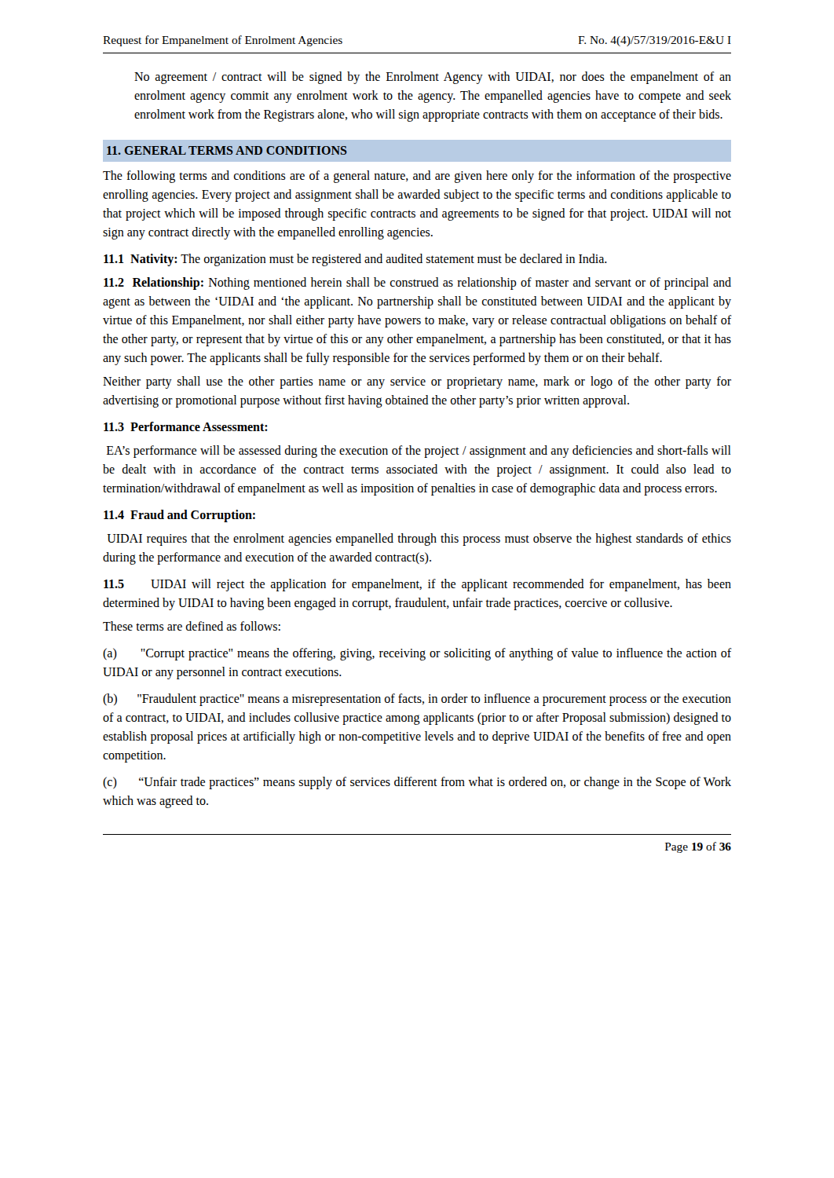Request for Empanelment of Enrolment Agencies
F. No. 4(4)/57/319/2016-E&U I
No agreement / contract will be signed by the Enrolment Agency with UIDAI, nor does the empanelment of an enrolment agency commit any enrolment work to the agency. The empanelled agencies have to compete and seek enrolment work from the Registrars alone, who will sign appropriate contracts with them on acceptance of their bids.
11. GENERAL TERMS AND CONDITIONS
The following terms and conditions are of a general nature, and are given here only for the information of the prospective enrolling agencies. Every project and assignment shall be awarded subject to the specific terms and conditions applicable to that project which will be imposed through specific contracts and agreements to be signed for that project. UIDAI will not sign any contract directly with the empanelled enrolling agencies.
11.1 Nativity: The organization must be registered and audited statement must be declared in India.
11.2 Relationship: Nothing mentioned herein shall be construed as relationship of master and servant or of principal and agent as between the ‘UIDAI and ‘the applicant. No partnership shall be constituted between UIDAI and the applicant by virtue of this Empanelment, nor shall either party have powers to make, vary or release contractual obligations on behalf of the other party, or represent that by virtue of this or any other empanelment, a partnership has been constituted, or that it has any such power. The applicants shall be fully responsible for the services performed by them or on their behalf.
Neither party shall use the other parties name or any service or proprietary name, mark or logo of the other party for advertising or promotional purpose without first having obtained the other party’s prior written approval.
11.3 Performance Assessment:
EA’s performance will be assessed during the execution of the project / assignment and any deficiencies and short-falls will be dealt with in accordance of the contract terms associated with the project / assignment. It could also lead to termination/withdrawal of empanelment as well as imposition of penalties in case of demographic data and process errors.
11.4 Fraud and Corruption:
UIDAI requires that the enrolment agencies empanelled through this process must observe the highest standards of ethics during the performance and execution of the awarded contract(s).
11.5 UIDAI will reject the application for empanelment, if the applicant recommended for empanelment, has been determined by UIDAI to having been engaged in corrupt, fraudulent, unfair trade practices, coercive or collusive.
These terms are defined as follows:
(a) "Corrupt practice" means the offering, giving, receiving or soliciting of anything of value to influence the action of UIDAI or any personnel in contract executions.
(b) "Fraudulent practice" means a misrepresentation of facts, in order to influence a procurement process or the execution of a contract, to UIDAI, and includes collusive practice among applicants (prior to or after Proposal submission) designed to establish proposal prices at artificially high or non-competitive levels and to deprive UIDAI of the benefits of free and open competition.
(c) “Unfair trade practices” means supply of services different from what is ordered on, or change in the Scope of Work which was agreed to.
Page 19 of 36